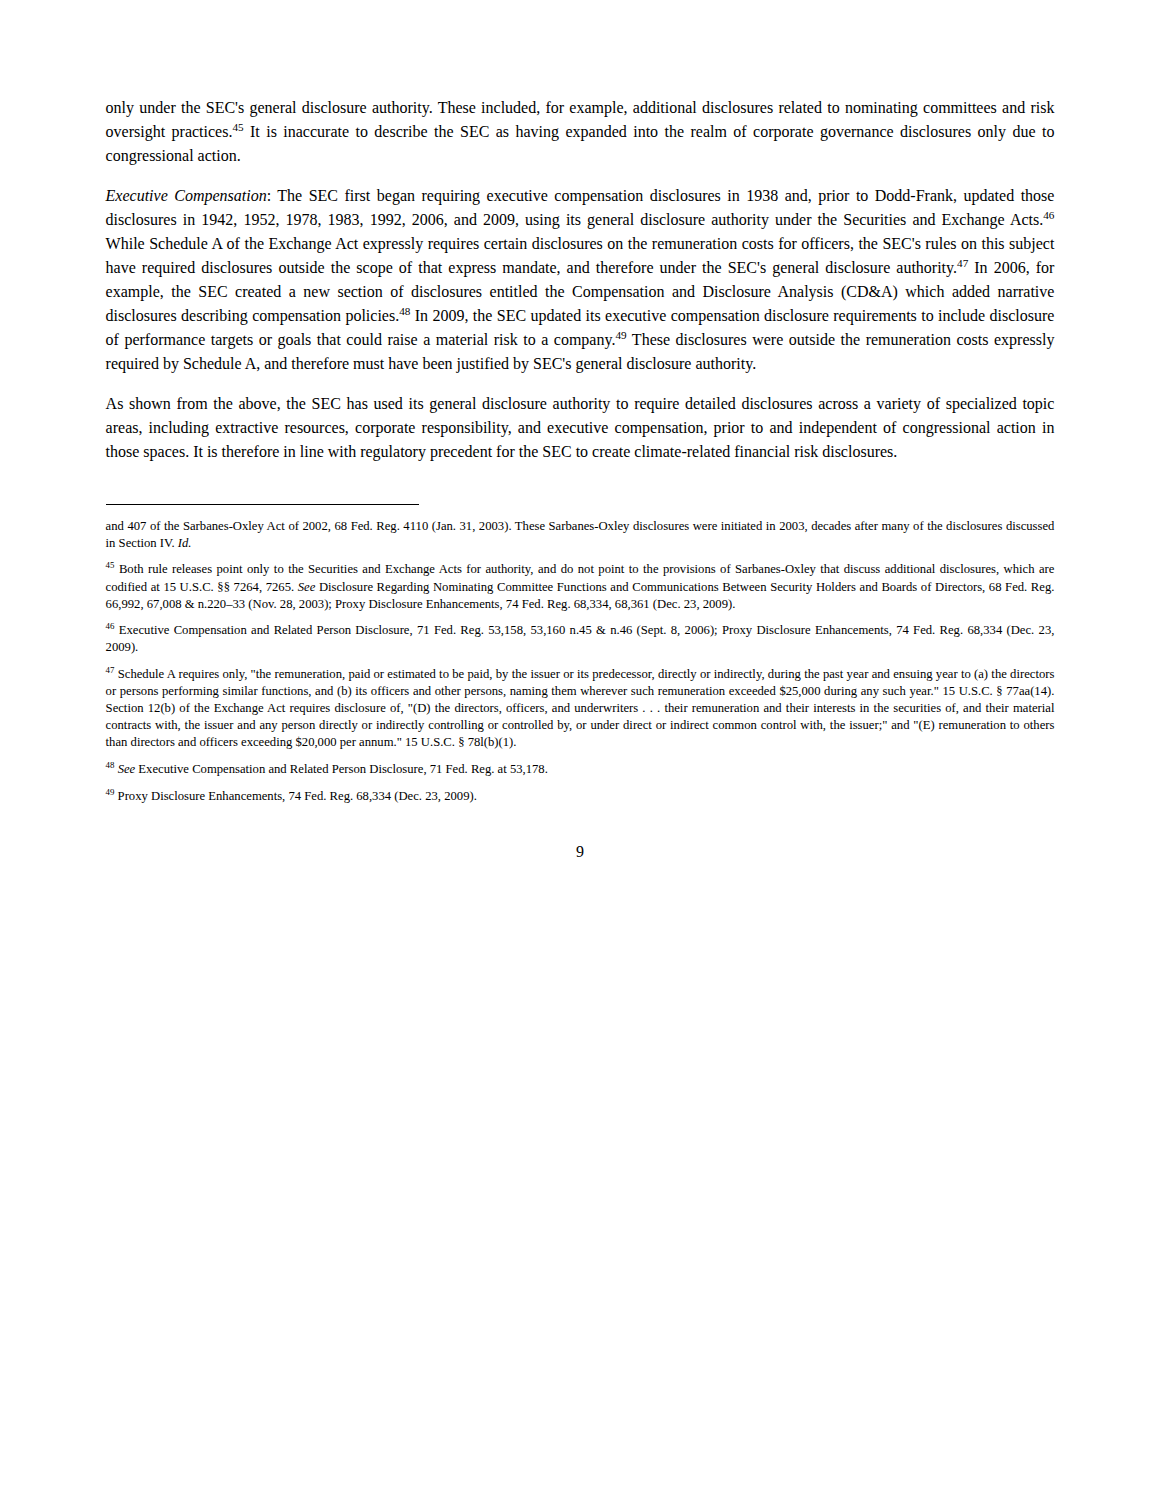only under the SEC's general disclosure authority. These included, for example, additional disclosures related to nominating committees and risk oversight practices.45 It is inaccurate to describe the SEC as having expanded into the realm of corporate governance disclosures only due to congressional action.
Executive Compensation: The SEC first began requiring executive compensation disclosures in 1938 and, prior to Dodd-Frank, updated those disclosures in 1942, 1952, 1978, 1983, 1992, 2006, and 2009, using its general disclosure authority under the Securities and Exchange Acts.46 While Schedule A of the Exchange Act expressly requires certain disclosures on the remuneration costs for officers, the SEC's rules on this subject have required disclosures outside the scope of that express mandate, and therefore under the SEC's general disclosure authority.47 In 2006, for example, the SEC created a new section of disclosures entitled the Compensation and Disclosure Analysis (CD&A) which added narrative disclosures describing compensation policies.48 In 2009, the SEC updated its executive compensation disclosure requirements to include disclosure of performance targets or goals that could raise a material risk to a company.49 These disclosures were outside the remuneration costs expressly required by Schedule A, and therefore must have been justified by SEC's general disclosure authority.
As shown from the above, the SEC has used its general disclosure authority to require detailed disclosures across a variety of specialized topic areas, including extractive resources, corporate responsibility, and executive compensation, prior to and independent of congressional action in those spaces. It is therefore in line with regulatory precedent for the SEC to create climate-related financial risk disclosures.
and 407 of the Sarbanes-Oxley Act of 2002, 68 Fed. Reg. 4110 (Jan. 31, 2003). These Sarbanes-Oxley disclosures were initiated in 2003, decades after many of the disclosures discussed in Section IV. Id.
45 Both rule releases point only to the Securities and Exchange Acts for authority, and do not point to the provisions of Sarbanes-Oxley that discuss additional disclosures, which are codified at 15 U.S.C. §§ 7264, 7265. See Disclosure Regarding Nominating Committee Functions and Communications Between Security Holders and Boards of Directors, 68 Fed. Reg. 66,992, 67,008 & n.220–33 (Nov. 28, 2003); Proxy Disclosure Enhancements, 74 Fed. Reg. 68,334, 68,361 (Dec. 23, 2009).
46 Executive Compensation and Related Person Disclosure, 71 Fed. Reg. 53,158, 53,160 n.45 & n.46 (Sept. 8, 2006); Proxy Disclosure Enhancements, 74 Fed. Reg. 68,334 (Dec. 23, 2009).
47 Schedule A requires only, "the remuneration, paid or estimated to be paid, by the issuer or its predecessor, directly or indirectly, during the past year and ensuing year to (a) the directors or persons performing similar functions, and (b) its officers and other persons, naming them wherever such remuneration exceeded $25,000 during any such year." 15 U.S.C. § 77aa(14). Section 12(b) of the Exchange Act requires disclosure of, "(D) the directors, officers, and underwriters . . . their remuneration and their interests in the securities of, and their material contracts with, the issuer and any person directly or indirectly controlling or controlled by, or under direct or indirect common control with, the issuer;" and "(E) remuneration to others than directors and officers exceeding $20,000 per annum." 15 U.S.C. § 78l(b)(1).
48 See Executive Compensation and Related Person Disclosure, 71 Fed. Reg. at 53,178.
49 Proxy Disclosure Enhancements, 74 Fed. Reg. 68,334 (Dec. 23, 2009).
9